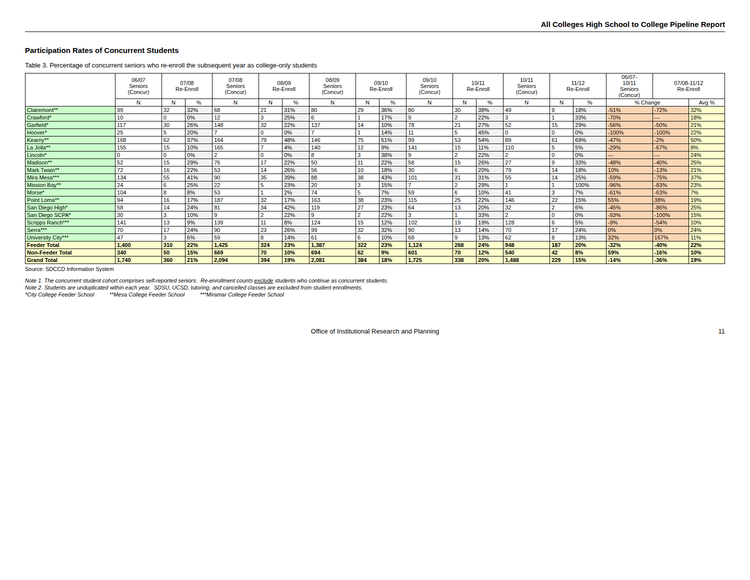All Colleges High School to College Pipeline Report
Participation Rates of Concurrent Students
Table 3. Percentage of concurrent seniors who re-enroll the subsequent year as college-only students
| | 06/07 Seniors (Concur) | 07/08 Re-Enroll | 07/08 Seniors (Concur) | 08/09 Re-Enroll | 08/09 Seniors (Concur) | 09/10 Re-Enroll | 09/10 Seniors (Concur) | 10/11 Re-Enroll | 10/11 Seniors (Concur) | 11/12 Re-Enroll | 06/07- 10/11 Seniors (Concur) | 07/08-11/12 Re-Enroll |
| --- | --- | --- | --- | --- | --- | --- | --- | --- | --- | --- | --- | --- |
| N | N | % | N | N | % | N | N | % | N | N | % | N | N | % | % Change | Avg % |
| Clairemont** | 99 | 32 | 32% | 68 | 21 | 31% | 80 | 29 | 36% | 80 | 30 | 38% | 49 | 9 | 18% | -51% | -72% | 32% |
| Crawford* | 10 | 0 | 0% | 12 | 3 | 25% | 6 | 1 | 17% | 9 | 2 | 22% | 3 | 1 | 33% | -70% | --- | 18% |
| Garfield* | 117 | 30 | 26% | 148 | 32 | 22% | 137 | 14 | 10% | 78 | 21 | 27% | 52 | 15 | 29% | -56% | -50% | 21% |
| Hoover* | 25 | 5 | 20% | 7 | 0 | 0% | 7 | 1 | 14% | 11 | 5 | 45% | 0 | 0 | 0% | -100% | -100% | 22% |
| Kearny** | 168 | 62 | 37% | 164 | 79 | 48% | 146 | 75 | 51% | 99 | 53 | 54% | 89 | 61 | 69% | -47% | -2% | 50% |
| La Jolla** | 155 | 15 | 10% | 165 | 7 | 4% | 140 | 12 | 9% | 141 | 15 | 11% | 110 | 5 | 5% | -29% | -67% | 8% |
| Lincoln* | 0 | 0 | 0% | 2 | 0 | 0% | 8 | 3 | 38% | 9 | 2 | 22% | 2 | 0 | 0% | --- | --- | 24% |
| Madison** | 52 | 15 | 29% | 76 | 17 | 22% | 50 | 11 | 22% | 58 | 15 | 26% | 27 | 9 | 33% | -48% | -40% | 25% |
| Mark Twain** | 72 | 16 | 22% | 53 | 14 | 26% | 56 | 10 | 18% | 30 | 6 | 20% | 79 | 14 | 18% | 10% | -13% | 21% |
| Mira Mesa*** | 134 | 55 | 41% | 90 | 35 | 39% | 88 | 38 | 43% | 101 | 31 | 31% | 55 | 14 | 25% | -59% | -75% | 37% |
| Mission Bay** | 24 | 6 | 25% | 22 | 5 | 23% | 20 | 3 | 15% | 7 | 2 | 29% | 1 | 1 | 100% | -96% | -83% | 23% |
| Morse* | 104 | 8 | 8% | 53 | 1 | 2% | 74 | 5 | 7% | 59 | 6 | 10% | 41 | 3 | 7% | -61% | -63% | 7% |
| Point Loma** | 94 | 16 | 17% | 187 | 32 | 17% | 163 | 38 | 23% | 115 | 25 | 22% | 146 | 22 | 15% | 55% | 38% | 19% |
| San Diego High* | 58 | 14 | 24% | 81 | 34 | 42% | 119 | 27 | 23% | 64 | 13 | 20% | 32 | 2 | 6% | -45% | -86% | 25% |
| San Diego SCPA* | 30 | 3 | 10% | 9 | 2 | 22% | 9 | 2 | 22% | 3 | 1 | 33% | 2 | 0 | 0% | -93% | -100% | 15% |
| Scripps Ranch*** | 141 | 13 | 9% | 139 | 11 | 8% | 124 | 15 | 12% | 102 | 19 | 19% | 128 | 6 | 5% | -9% | -54% | 10% |
| Serra*** | 70 | 17 | 24% | 90 | 23 | 26% | 99 | 32 | 32% | 90 | 13 | 14% | 70 | 17 | 24% | 0% | 0% | 24% |
| University City*** | 47 | 3 | 6% | 59 | 8 | 14% | 61 | 6 | 10% | 68 | 9 | 13% | 62 | 8 | 13% | 32% | 167% | 11% |
| Feeder Total | 1,400 | 310 | 22% | 1,425 | 324 | 23% | 1,387 | 322 | 23% | 1,124 | 268 | 24% | 948 | 187 | 20% | -32% | -40% | 22% |
| Non-Feeder Total | 340 | 50 | 15% | 669 | 70 | 10% | 694 | 62 | 9% | 601 | 70 | 12% | 540 | 42 | 8% | 59% | -16% | 10% |
| Grand Total | 1,740 | 360 | 21% | 2,094 | 394 | 19% | 2,081 | 384 | 18% | 1,725 | 338 | 20% | 1,488 | 229 | 15% | -14% | -36% | 19% |
Source: SDCCD Information System
Note 1. The concurrent student cohort comprises self-reported seniors. Re-enrollment counts exclude students who continue as concurrent students.
Note 2. Students are unduplicated within each year. SDSU, UCSD, tutoring, and cancelled classes are excluded from student enrollments.
*City College Feeder School **Mesa College Feeder School ***Miramar College Feeder School
Office of Institutional Research and Planning 11